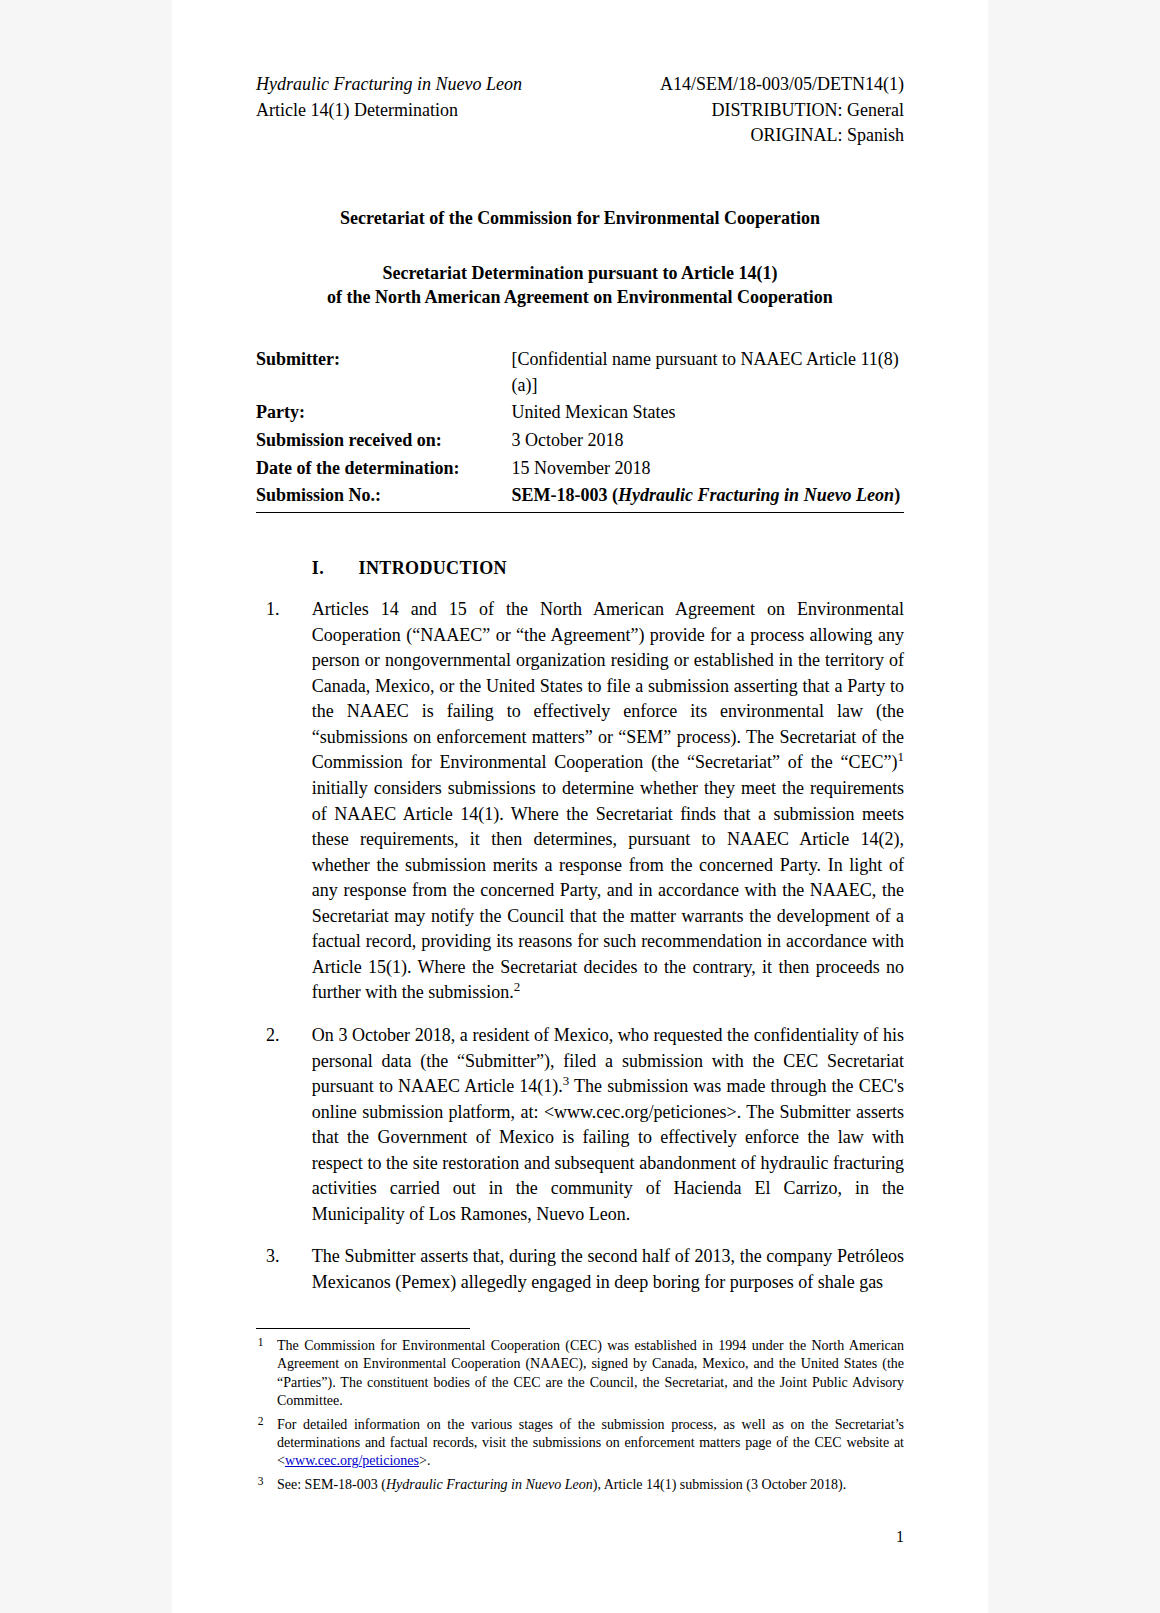Hydraulic Fracturing in Nuevo Leon
Article 14(1) Determination
A14/SEM/18-003/05/DETN14(1)
DISTRIBUTION: General
ORIGINAL: Spanish
Secretariat of the Commission for Environmental Cooperation
Secretariat Determination pursuant to Article 14(1)
of the North American Agreement on Environmental Cooperation
| Submitter: | [Confidential name pursuant to NAAEC Article 11(8)(a)] |
| Party: | United Mexican States |
| Submission received on: | 3 October 2018 |
| Date of the determination: | 15 November 2018 |
| Submission No.: | SEM-18-003 ( Hydraulic Fracturing in Nuevo Leon ) |
I. INTRODUCTION
Articles 14 and 15 of the North American Agreement on Environmental Cooperation (“NAAEC” or “the Agreement”) provide for a process allowing any person or nongovernmental organization residing or established in the territory of Canada, Mexico, or the United States to file a submission asserting that a Party to the NAAEC is failing to effectively enforce its environmental law (the “submissions on enforcement matters” or “SEM” process). The Secretariat of the Commission for Environmental Cooperation (the “Secretariat” of the “CEC”)1 initially considers submissions to determine whether they meet the requirements of NAAEC Article 14(1). Where the Secretariat finds that a submission meets these requirements, it then determines, pursuant to NAAEC Article 14(2), whether the submission merits a response from the concerned Party. In light of any response from the concerned Party, and in accordance with the NAAEC, the Secretariat may notify the Council that the matter warrants the development of a factual record, providing its reasons for such recommendation in accordance with Article 15(1). Where the Secretariat decides to the contrary, it then proceeds no further with the submission.2
On 3 October 2018, a resident of Mexico, who requested the confidentiality of his personal data (the “Submitter”), filed a submission with the CEC Secretariat pursuant to NAAEC Article 14(1).3 The submission was made through the CEC's online submission platform, at: <www.cec.org/peticiones>. The Submitter asserts that the Government of Mexico is failing to effectively enforce the law with respect to the site restoration and subsequent abandonment of hydraulic fracturing activities carried out in the community of Hacienda El Carrizo, in the Municipality of Los Ramones, Nuevo Leon.
The Submitter asserts that, during the second half of 2013, the company Petróleos Mexicanos (Pemex) allegedly engaged in deep boring for purposes of shale gas
The Commission for Environmental Cooperation (CEC) was established in 1994 under the North American Agreement on Environmental Cooperation (NAAEC), signed by Canada, Mexico, and the United States (the “Parties”). The constituent bodies of the CEC are the Council, the Secretariat, and the Joint Public Advisory Committee.
For detailed information on the various stages of the submission process, as well as on the Secretariat’s determinations and factual records, visit the submissions on enforcement matters page of the CEC website at <www.cec.org/peticiones>.
See: SEM-18-003 (Hydraulic Fracturing in Nuevo Leon), Article 14(1) submission (3 October 2018).
1